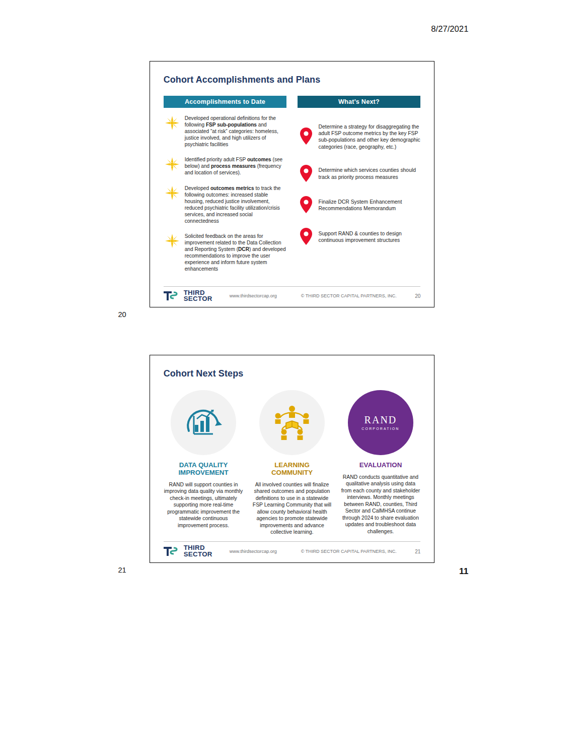8/27/2021
Cohort Accomplishments and Plans
Accomplishments to Date
Developed operational definitions for the following FSP sub-populations and associated “at risk” categories: homeless, justice involved, and high utilizers of psychiatric facilities
Identified priority adult FSP outcomes (see below) and process measures (frequency and location of services).
Developed outcomes metrics to track the following outcomes: increased stable housing, reduced justice involvement, reduced psychiatric facility utilization/crisis services, and increased social connectedness
Solicited feedback on the areas for improvement related to the Data Collection and Reporting System (DCR) and developed recommendations to improve the user experience and inform future system enhancements
What’s Next?
Determine a strategy for disaggregating the adult FSP outcome metrics by the key FSP sub-populations and other key demographic categories (race, geography, etc.)
Determine which services counties should track as priority process measures
Finalize DCR System Enhancement Recommendations Memorandum
Support RAND & counties to design continuous improvement structures
THIRD SECTOR
www.thirdsectorcap.org © THIRD SECTOR CAPITAL PARTNERS, INC.
20
20
Cohort Next Steps
DATA QUALITY
IMPROVEMENT
RAND will support counties in improving data quality via monthly check-in meetings, ultimately supporting more real-time programmatic improvement the statewide continuous improvement process.
LEARNING
COMMUNITY
All involved counties will finalize shared outcomes and population definitions to use in a statewide FSP Learning Community that will allow county behavioral health agencies to promote statewide improvements and advance collective learning.
RAND
CORPORATION
EVALUATION
RAND conducts quantitative and qualitative analysis using data from each county and stakeholder interviews. Monthly meetings between RAND, counties, Third Sector and CalMHSA continue through 2024 to share evaluation updates and troubleshoot data challenges.
THIRD SECTOR
www.thirdsectorcap.org © THIRD SECTOR CAPITAL PARTNERS, INC.
21
21
11